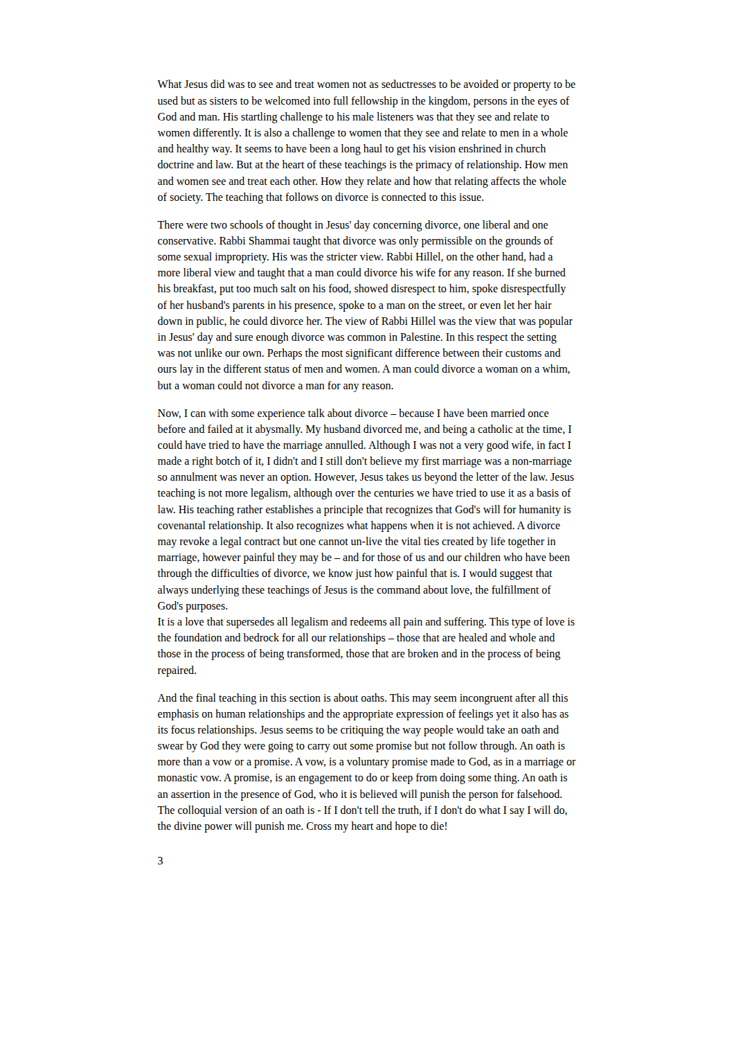What Jesus did was to see and treat women not as seductresses to be avoided or property to be used but as sisters to be welcomed into full fellowship in the kingdom, persons in the eyes of God and man. His startling challenge to his male listeners was that they see and relate to women differently. It is also a challenge to women that they see and relate to men in a whole and healthy way. It seems to have been a long haul to get his vision enshrined in church doctrine and law. But at the heart of these teachings is the primacy of relationship. How men and women see and treat each other. How they relate and how that relating affects the whole of society. The teaching that follows on divorce is connected to this issue.
There were two schools of thought in Jesus' day concerning divorce, one liberal and one conservative. Rabbi Shammai taught that divorce was only permissible on the grounds of some sexual impropriety. His was the stricter view. Rabbi Hillel, on the other hand, had a more liberal view and taught that a man could divorce his wife for any reason. If she burned his breakfast, put too much salt on his food, showed disrespect to him, spoke disrespectfully of her husband's parents in his presence, spoke to a man on the street, or even let her hair down in public, he could divorce her. The view of Rabbi Hillel was the view that was popular in Jesus' day and sure enough divorce was common in Palestine. In this respect the setting was not unlike our own. Perhaps the most significant difference between their customs and ours lay in the different status of men and women. A man could divorce a woman on a whim, but a woman could not divorce a man for any reason.
Now, I can with some experience talk about divorce – because I have been married once before and failed at it abysmally. My husband divorced me, and being a catholic at the time, I could have tried to have the marriage annulled. Although I was not a very good wife, in fact I made a right botch of it, I didn't and I still don't believe my first marriage was a non-marriage so annulment was never an option. However, Jesus takes us beyond the letter of the law. Jesus teaching is not more legalism, although over the centuries we have tried to use it as a basis of law. His teaching rather establishes a principle that recognizes that God's will for humanity is covenantal relationship. It also recognizes what happens when it is not achieved. A divorce may revoke a legal contract but one cannot un-live the vital ties created by life together in marriage, however painful they may be – and for those of us and our children who have been through the difficulties of divorce, we know just how painful that is. I would suggest that always underlying these teachings of Jesus is the command about love, the fulfillment of God's purposes.
It is a love that supersedes all legalism and redeems all pain and suffering. This type of love is the foundation and bedrock for all our relationships – those that are healed and whole and those in the process of being transformed, those that are broken and in the process of being repaired.
And the final teaching in this section is about oaths. This may seem incongruent after all this emphasis on human relationships and the appropriate expression of feelings yet it also has as its focus relationships. Jesus seems to be critiquing the way people would take an oath and swear by God they were going to carry out some promise but not follow through. An oath is more than a vow or a promise. A vow, is a voluntary promise made to God, as in a marriage or monastic vow. A promise, is an engagement to do or keep from doing some thing. An oath is an assertion in the presence of God, who it is believed will punish the person for falsehood. The colloquial version of an oath is - If I don't tell the truth, if I don't do what I say I will do, the divine power will punish me. Cross my heart and hope to die!
3